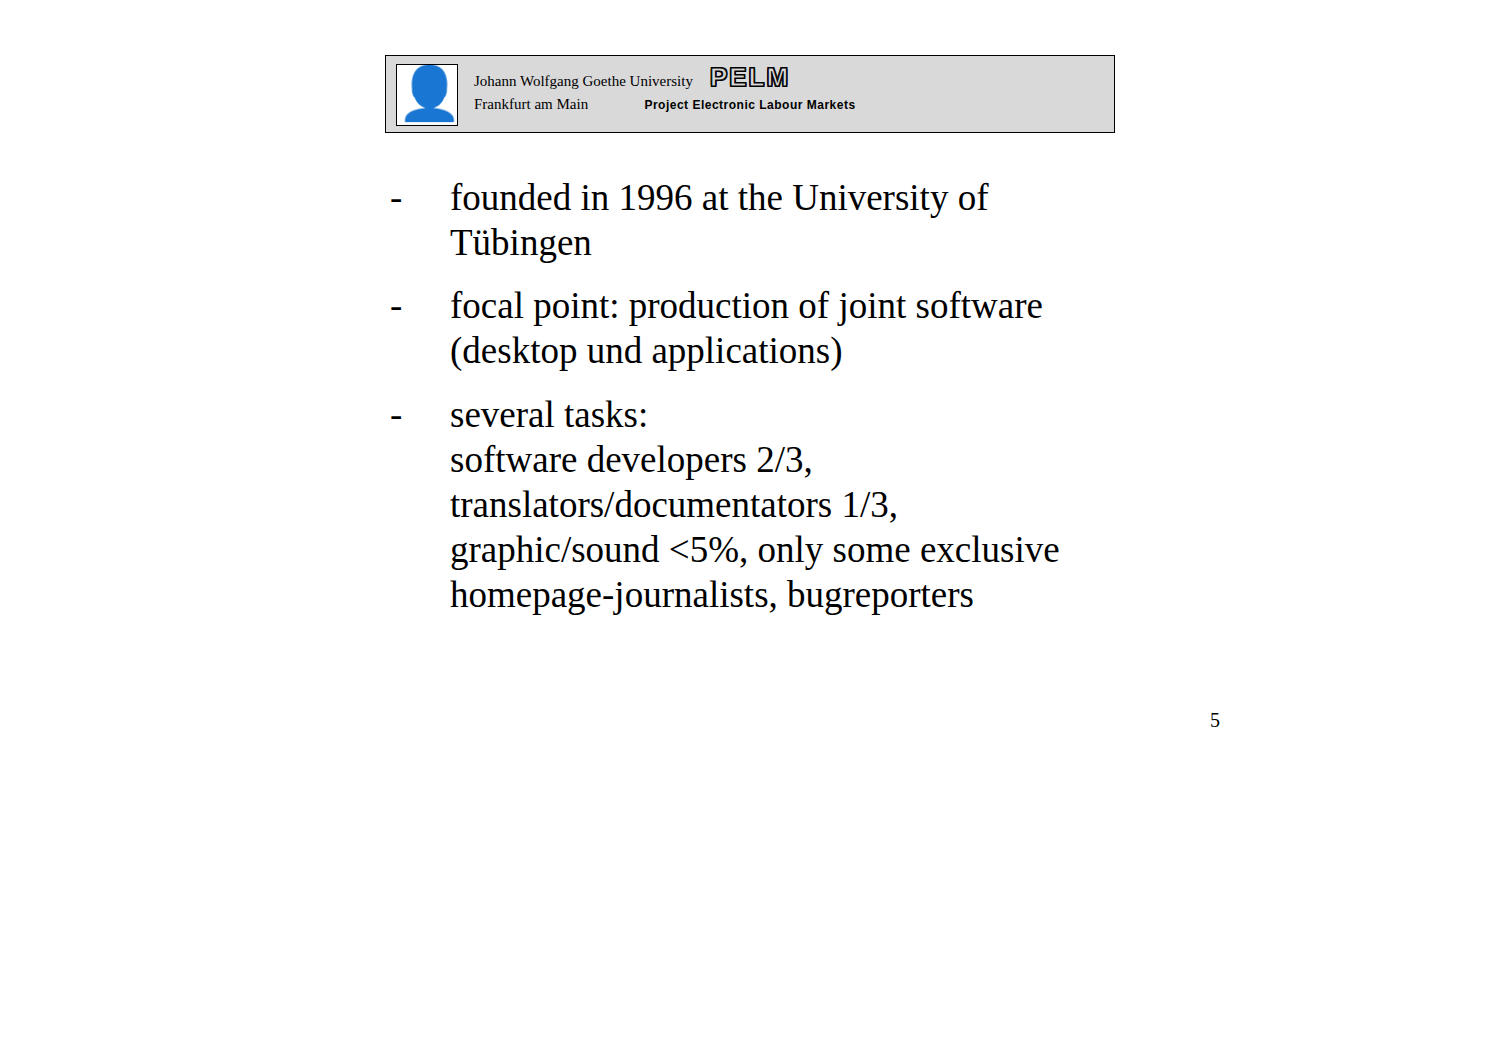👤
Johann Wolfgang Goethe University
Frankfurt am Main
PELM
Project Electronic Labour Markets
founded in 1996 at the University of Tübingen
focal point: production of joint software (desktop und applications)
several tasks: software developers 2/3, translators/documentators 1/3, graphic/sound <5%, only some exclusive homepage-journalists, bugreporters
5